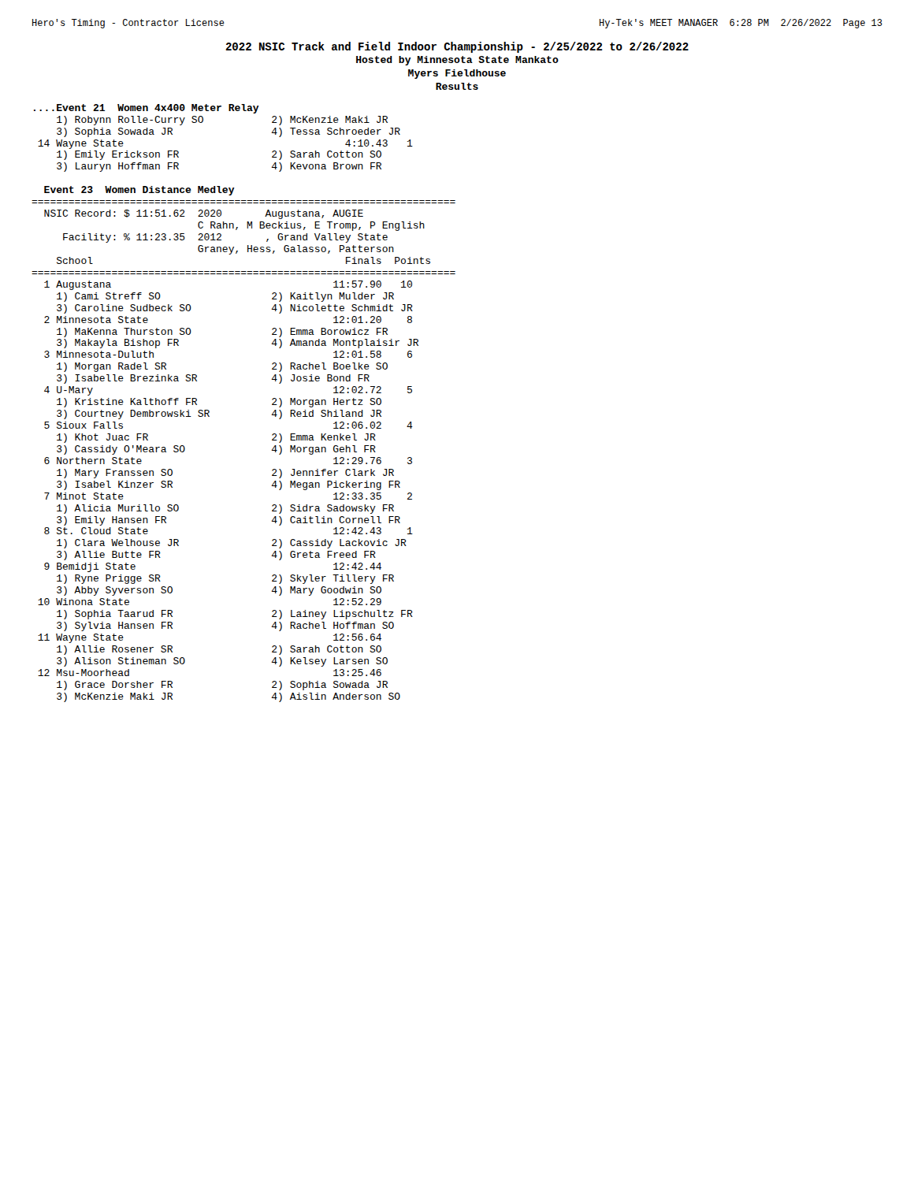Hero's Timing - Contractor License Hy-Tek's MEET MANAGER 6:28 PM 2/26/2022 Page 13
2022 NSIC Track and Field Indoor Championship - 2/25/2022 to 2/26/2022
Hosted by Minnesota State Mankato
Myers Fieldhouse
Results
....Event 21  Women 4x400 Meter Relay
    1) Robynn Rolle-Curry SO           2) McKenzie Maki JR
    3) Sophia Sowada JR                4) Tessa Schroeder JR
 14 Wayne State                                    4:10.43   1
    1) Emily Erickson FR               2) Sarah Cotton SO
    3) Lauryn Hoffman FR               4) Kevona Brown FR

  Event 23  Women Distance Medley
=====================================================================
  NSIC Record: $ 11:51.62  2020       Augustana, AUGIE
                           C Rahn, M Beckius, E Tromp, P English
     Facility: % 11:23.35  2012       , Grand Valley State
                           Graney, Hess, Galasso, Patterson
    School                                         Finals  Points
=====================================================================
  1 Augustana                                    11:57.90   10
    1) Cami Streff SO                  2) Kaitlyn Mulder JR
    3) Caroline Sudbeck SO             4) Nicolette Schmidt JR
  2 Minnesota State                              12:01.20    8
    1) MaKenna Thurston SO             2) Emma Borowicz FR
    3) Makayla Bishop FR               4) Amanda Montplaisir JR
  3 Minnesota-Duluth                             12:01.58    6
    1) Morgan Radel SR                 2) Rachel Boelke SO
    3) Isabelle Brezinka SR            4) Josie Bond FR
  4 U-Mary                                       12:02.72    5
    1) Kristine Kalthoff FR            2) Morgan Hertz SO
    3) Courtney Dembrowski SR          4) Reid Shiland JR
  5 Sioux Falls                                  12:06.02    4
    1) Khot Juac FR                    2) Emma Kenkel JR
    3) Cassidy O'Meara SO              4) Morgan Gehl FR
  6 Northern State                               12:29.76    3
    1) Mary Franssen SO                2) Jennifer Clark JR
    3) Isabel Kinzer SR                4) Megan Pickering FR
  7 Minot State                                  12:33.35    2
    1) Alicia Murillo SO               2) Sidra Sadowsky FR
    3) Emily Hansen FR                 4) Caitlin Cornell FR
  8 St. Cloud State                              12:42.43    1
    1) Clara Welhouse JR               2) Cassidy Lackovic JR
    3) Allie Butte FR                  4) Greta Freed FR
  9 Bemidji State                                12:42.44
    1) Ryne Prigge SR                  2) Skyler Tillery FR
    3) Abby Syverson SO                4) Mary Goodwin SO
 10 Winona State                                 12:52.29
    1) Sophia Taarud FR                2) Lainey Lipschultz FR
    3) Sylvia Hansen FR                4) Rachel Hoffman SO
 11 Wayne State                                  12:56.64
    1) Allie Rosener SR                2) Sarah Cotton SO
    3) Alison Stineman SO              4) Kelsey Larsen SO
 12 Msu-Moorhead                                 13:25.46
    1) Grace Dorsher FR                2) Sophia Sowada JR
    3) McKenzie Maki JR                4) Aislin Anderson SO